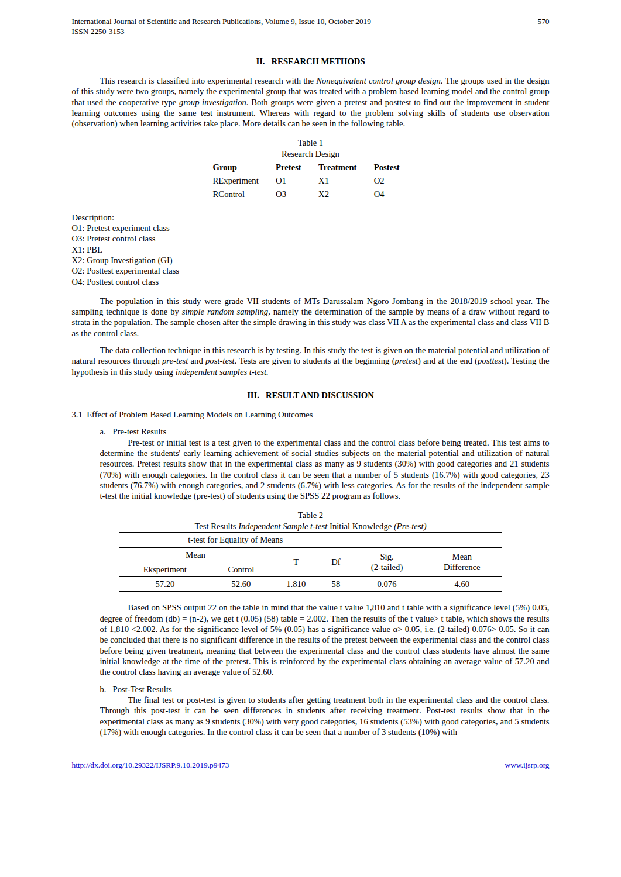International Journal of Scientific and Research Publications, Volume 9, Issue 10, October 2019
ISSN 2250-3153
570
II. RESEARCH METHODS
This research is classified into experimental research with the Nonequivalent control group design. The groups used in the design of this study were two groups, namely the experimental group that was treated with a problem based learning model and the control group that used the cooperative type group investigation. Both groups were given a pretest and posttest to find out the improvement in student learning outcomes using the same test instrument. Whereas with regard to the problem solving skills of students use observation (observation) when learning activities take place. More details can be seen in the following table.
Table 1
Research Design
| Group | Pretest | Treatment | Postest |
| --- | --- | --- | --- |
| RExperiment | O1 | X1 | O2 |
| RControl | O3 | X2 | O4 |
Description:
O1: Pretest experiment class
O3: Pretest control class
X1: PBL
X2: Group Investigation (GI)
O2: Posttest experimental class
O4: Posttest control class
The population in this study were grade VII students of MTs Darussalam Ngoro Jombang in the 2018/2019 school year. The sampling technique is done by simple random sampling, namely the determination of the sample by means of a draw without regard to strata in the population. The sample chosen after the simple drawing in this study was class VII A as the experimental class and class VII B as the control class.
The data collection technique in this research is by testing. In this study the test is given on the material potential and utilization of natural resources through pre-test and post-test. Tests are given to students at the beginning (pretest) and at the end (posttest). Testing the hypothesis in this study using independent samples t-test.
III. RESULT AND DISCUSSION
3.1 Effect of Problem Based Learning Models on Learning Outcomes
a. Pre-test Results
Pre-test or initial test is a test given to the experimental class and the control class before being treated. This test aims to determine the students' early learning achievement of social studies subjects on the material potential and utilization of natural resources. Pretest results show that in the experimental class as many as 9 students (30%) with good categories and 21 students (70%) with enough categories. In the control class it can be seen that a number of 5 students (16.7%) with good categories, 23 students (76.7%) with enough categories, and 2 students (6.7%) with less categories. As for the results of the independent sample t-test the initial knowledge (pre-test) of students using the SPSS 22 program as follows.
Table 2
Test Results Independent Sample t-test Initial Knowledge (Pre-test)
| t-test for Equality of Means | | |
| Mean | T | Df | Sig. (2-tailed) | Mean Difference |
| Eksperiment | Control |
| 57.20 | 52.60 | 1.810 | 58 | 0.076 | 4.60 |
Based on SPSS output 22 on the table in mind that the value t value 1,810 and t table with a significance level (5%) 0.05, degree of freedom (db) = (n-2), we get t (0.05) (58) table = 2.002. Then the results of the t value> t table, which shows the results of 1,810 <2.002. As for the significance level of 5% (0.05) has a significance value α> 0.05, i.e. (2-tailed) 0.076> 0.05. So it can be concluded that there is no significant difference in the results of the pretest between the experimental class and the control class before being given treatment, meaning that between the experimental class and the control class students have almost the same initial knowledge at the time of the pretest. This is reinforced by the experimental class obtaining an average value of 57.20 and the control class having an average value of 52.60.
b. Post-Test Results
The final test or post-test is given to students after getting treatment both in the experimental class and the control class. Through this post-test it can be seen differences in students after receiving treatment. Post-test results show that in the experimental class as many as 9 students (30%) with very good categories, 16 students (53%) with good categories, and 5 students (17%) with enough categories. In the control class it can be seen that a number of 3 students (10%) with
http://dx.doi.org/10.29322/IJSRP.9.10.2019.p9473
www.ijsrp.org